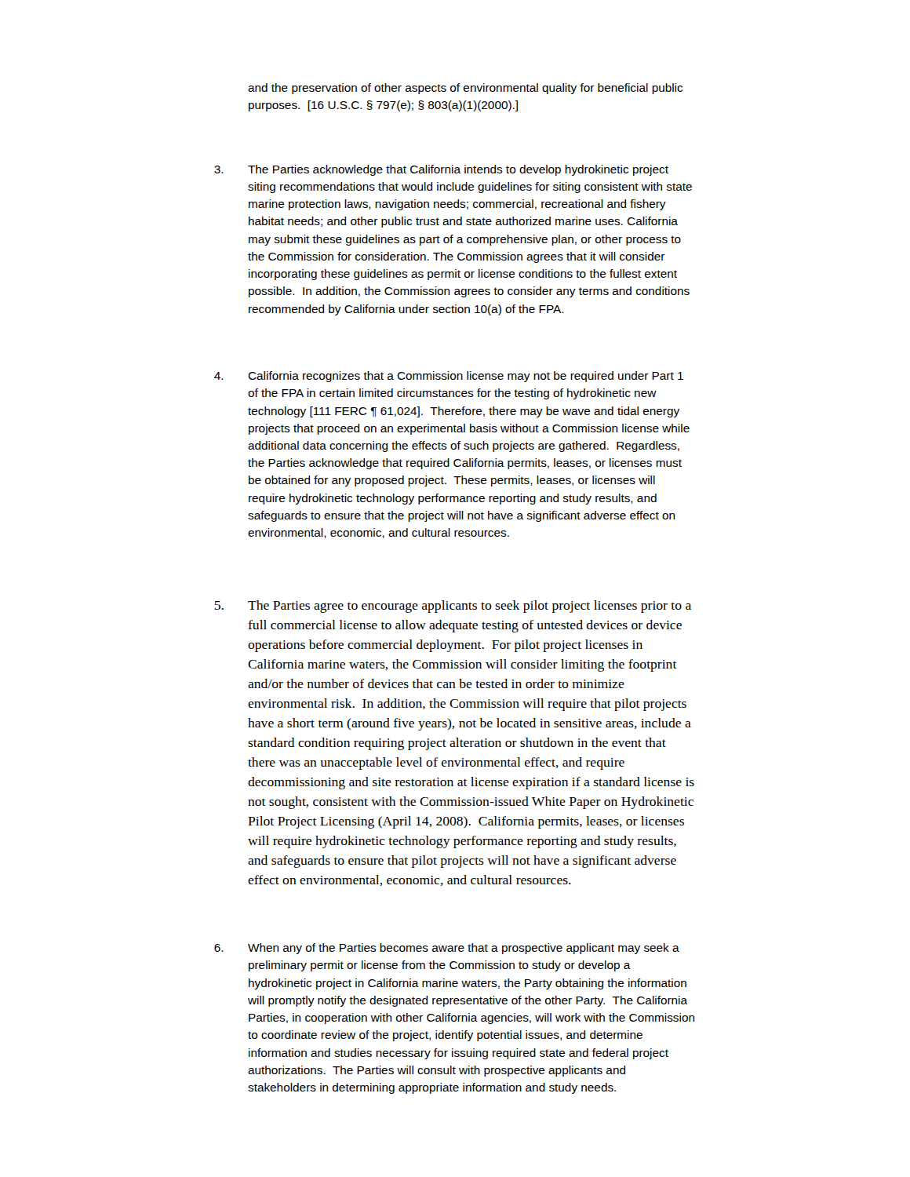and the preservation of other aspects of environmental quality for beneficial public purposes. [16 U.S.C. § 797(e); § 803(a)(1)(2000).]
3. The Parties acknowledge that California intends to develop hydrokinetic project siting recommendations that would include guidelines for siting consistent with state marine protection laws, navigation needs; commercial, recreational and fishery habitat needs; and other public trust and state authorized marine uses. California may submit these guidelines as part of a comprehensive plan, or other process to the Commission for consideration. The Commission agrees that it will consider incorporating these guidelines as permit or license conditions to the fullest extent possible. In addition, the Commission agrees to consider any terms and conditions recommended by California under section 10(a) of the FPA.
4. California recognizes that a Commission license may not be required under Part 1 of the FPA in certain limited circumstances for the testing of hydrokinetic new technology [111 FERC ¶ 61,024]. Therefore, there may be wave and tidal energy projects that proceed on an experimental basis without a Commission license while additional data concerning the effects of such projects are gathered. Regardless, the Parties acknowledge that required California permits, leases, or licenses must be obtained for any proposed project. These permits, leases, or licenses will require hydrokinetic technology performance reporting and study results, and safeguards to ensure that the project will not have a significant adverse effect on environmental, economic, and cultural resources.
5. The Parties agree to encourage applicants to seek pilot project licenses prior to a full commercial license to allow adequate testing of untested devices or device operations before commercial deployment. For pilot project licenses in California marine waters, the Commission will consider limiting the footprint and/or the number of devices that can be tested in order to minimize environmental risk. In addition, the Commission will require that pilot projects have a short term (around five years), not be located in sensitive areas, include a standard condition requiring project alteration or shutdown in the event that there was an unacceptable level of environmental effect, and require decommissioning and site restoration at license expiration if a standard license is not sought, consistent with the Commission-issued White Paper on Hydrokinetic Pilot Project Licensing (April 14, 2008). California permits, leases, or licenses will require hydrokinetic technology performance reporting and study results, and safeguards to ensure that pilot projects will not have a significant adverse effect on environmental, economic, and cultural resources.
6. When any of the Parties becomes aware that a prospective applicant may seek a preliminary permit or license from the Commission to study or develop a hydrokinetic project in California marine waters, the Party obtaining the information will promptly notify the designated representative of the other Party. The California Parties, in cooperation with other California agencies, will work with the Commission to coordinate review of the project, identify potential issues, and determine information and studies necessary for issuing required state and federal project authorizations. The Parties will consult with prospective applicants and stakeholders in determining appropriate information and study needs.